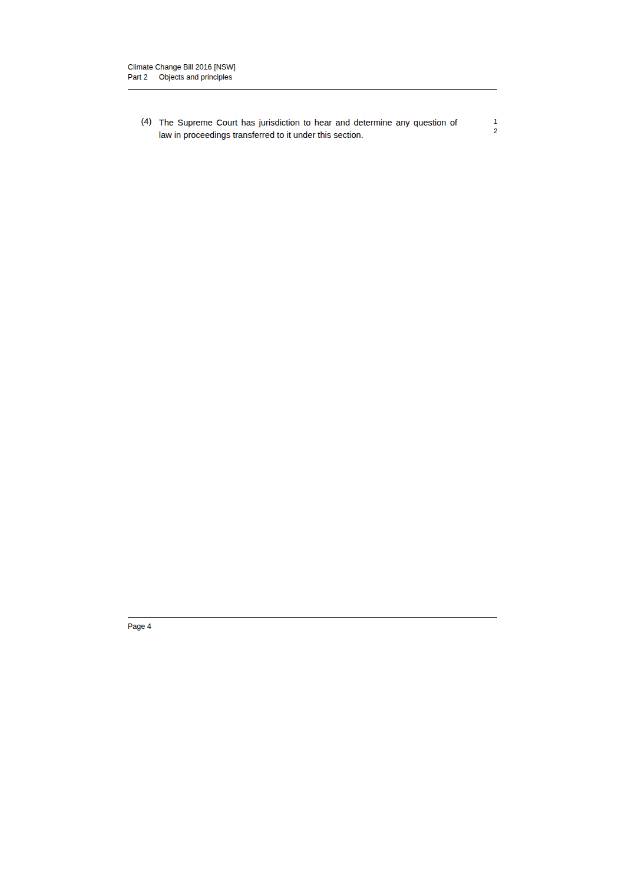Climate Change Bill 2016 [NSW] Part 2 Objects and principles
1
2
(4)
The Supreme Court has jurisdiction to hear and determine any question of law in proceedings transferred to it under this section.
Page 4